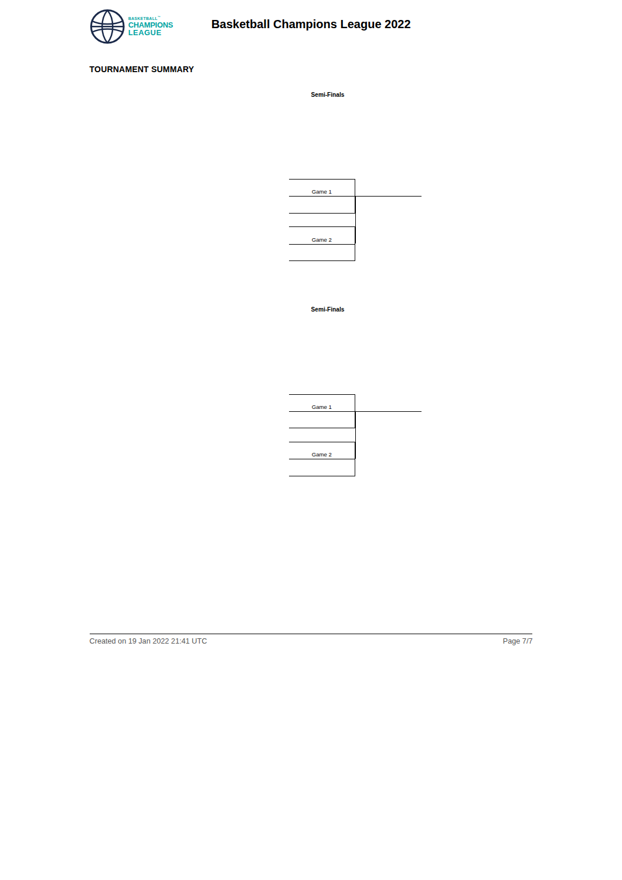BASKETBALL™
CHAMPIONS
LEAGUE
Basketball Champions League 2022
TOURNAMENT SUMMARY
Semi-Finals
Game 1
Game 2
Semi-Finals
Game 1
Game 2
Created on 19 Jan 2022 21:41 UTC
Page 7/7